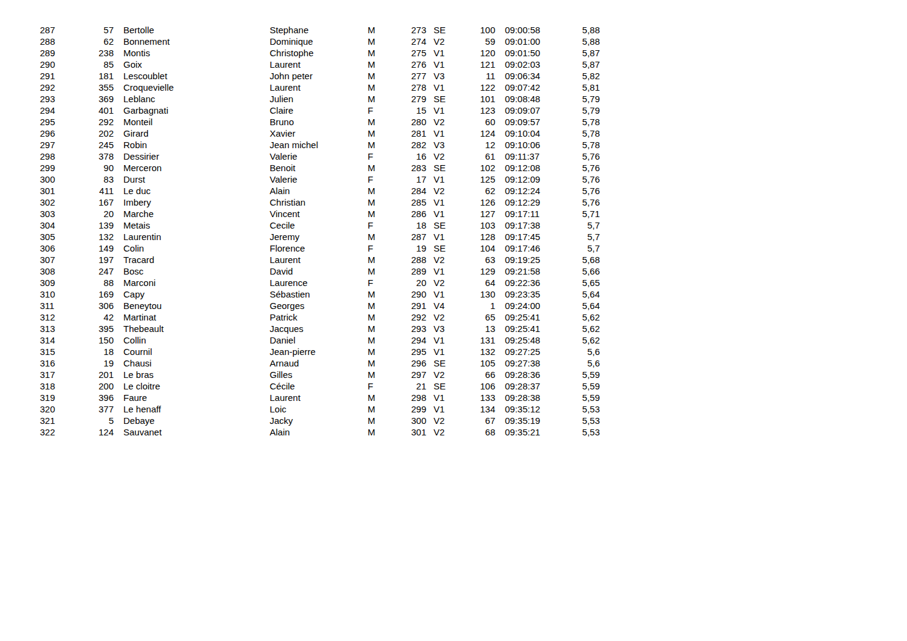| 287 | 57 | Bertolle | Stephane | M | 273 | SE | 100 | 09:00:58 | 5,88 |
| 288 | 62 | Bonnement | Dominique | M | 274 | V2 | 59 | 09:01:00 | 5,88 |
| 289 | 238 | Montis | Christophe | M | 275 | V1 | 120 | 09:01:50 | 5,87 |
| 290 | 85 | Goix | Laurent | M | 276 | V1 | 121 | 09:02:03 | 5,87 |
| 291 | 181 | Lescoublet | John peter | M | 277 | V3 | 11 | 09:06:34 | 5,82 |
| 292 | 355 | Croquevielle | Laurent | M | 278 | V1 | 122 | 09:07:42 | 5,81 |
| 293 | 369 | Leblanc | Julien | M | 279 | SE | 101 | 09:08:48 | 5,79 |
| 294 | 401 | Garbagnati | Claire | F | 15 | V1 | 123 | 09:09:07 | 5,79 |
| 295 | 292 | Monteil | Bruno | M | 280 | V2 | 60 | 09:09:57 | 5,78 |
| 296 | 202 | Girard | Xavier | M | 281 | V1 | 124 | 09:10:04 | 5,78 |
| 297 | 245 | Robin | Jean michel | M | 282 | V3 | 12 | 09:10:06 | 5,78 |
| 298 | 378 | Dessirier | Valerie | F | 16 | V2 | 61 | 09:11:37 | 5,76 |
| 299 | 90 | Merceron | Benoit | M | 283 | SE | 102 | 09:12:08 | 5,76 |
| 300 | 83 | Durst | Valerie | F | 17 | V1 | 125 | 09:12:09 | 5,76 |
| 301 | 411 | Le duc | Alain | M | 284 | V2 | 62 | 09:12:24 | 5,76 |
| 302 | 167 | Imbery | Christian | M | 285 | V1 | 126 | 09:12:29 | 5,76 |
| 303 | 20 | Marche | Vincent | M | 286 | V1 | 127 | 09:17:11 | 5,71 |
| 304 | 139 | Metais | Cecile | F | 18 | SE | 103 | 09:17:38 | 5,7 |
| 305 | 132 | Laurentin | Jeremy | M | 287 | V1 | 128 | 09:17:45 | 5,7 |
| 306 | 149 | Colin | Florence | F | 19 | SE | 104 | 09:17:46 | 5,7 |
| 307 | 197 | Tracard | Laurent | M | 288 | V2 | 63 | 09:19:25 | 5,68 |
| 308 | 247 | Bosc | David | M | 289 | V1 | 129 | 09:21:58 | 5,66 |
| 309 | 88 | Marconi | Laurence | F | 20 | V2 | 64 | 09:22:36 | 5,65 |
| 310 | 169 | Capy | Sébastien | M | 290 | V1 | 130 | 09:23:35 | 5,64 |
| 311 | 306 | Beneytou | Georges | M | 291 | V4 | 1 | 09:24:00 | 5,64 |
| 312 | 42 | Martinat | Patrick | M | 292 | V2 | 65 | 09:25:41 | 5,62 |
| 313 | 395 | Thebeault | Jacques | M | 293 | V3 | 13 | 09:25:41 | 5,62 |
| 314 | 150 | Collin | Daniel | M | 294 | V1 | 131 | 09:25:48 | 5,62 |
| 315 | 18 | Cournil | Jean-pierre | M | 295 | V1 | 132 | 09:27:25 | 5,6 |
| 316 | 19 | Chausi | Arnaud | M | 296 | SE | 105 | 09:27:38 | 5,6 |
| 317 | 201 | Le bras | Gilles | M | 297 | V2 | 66 | 09:28:36 | 5,59 |
| 318 | 200 | Le cloitre | Cécile | F | 21 | SE | 106 | 09:28:37 | 5,59 |
| 319 | 396 | Faure | Laurent | M | 298 | V1 | 133 | 09:28:38 | 5,59 |
| 320 | 377 | Le henaff | Loic | M | 299 | V1 | 134 | 09:35:12 | 5,53 |
| 321 | 5 | Debaye | Jacky | M | 300 | V2 | 67 | 09:35:19 | 5,53 |
| 322 | 124 | Sauvanet | Alain | M | 301 | V2 | 68 | 09:35:21 | 5,53 |